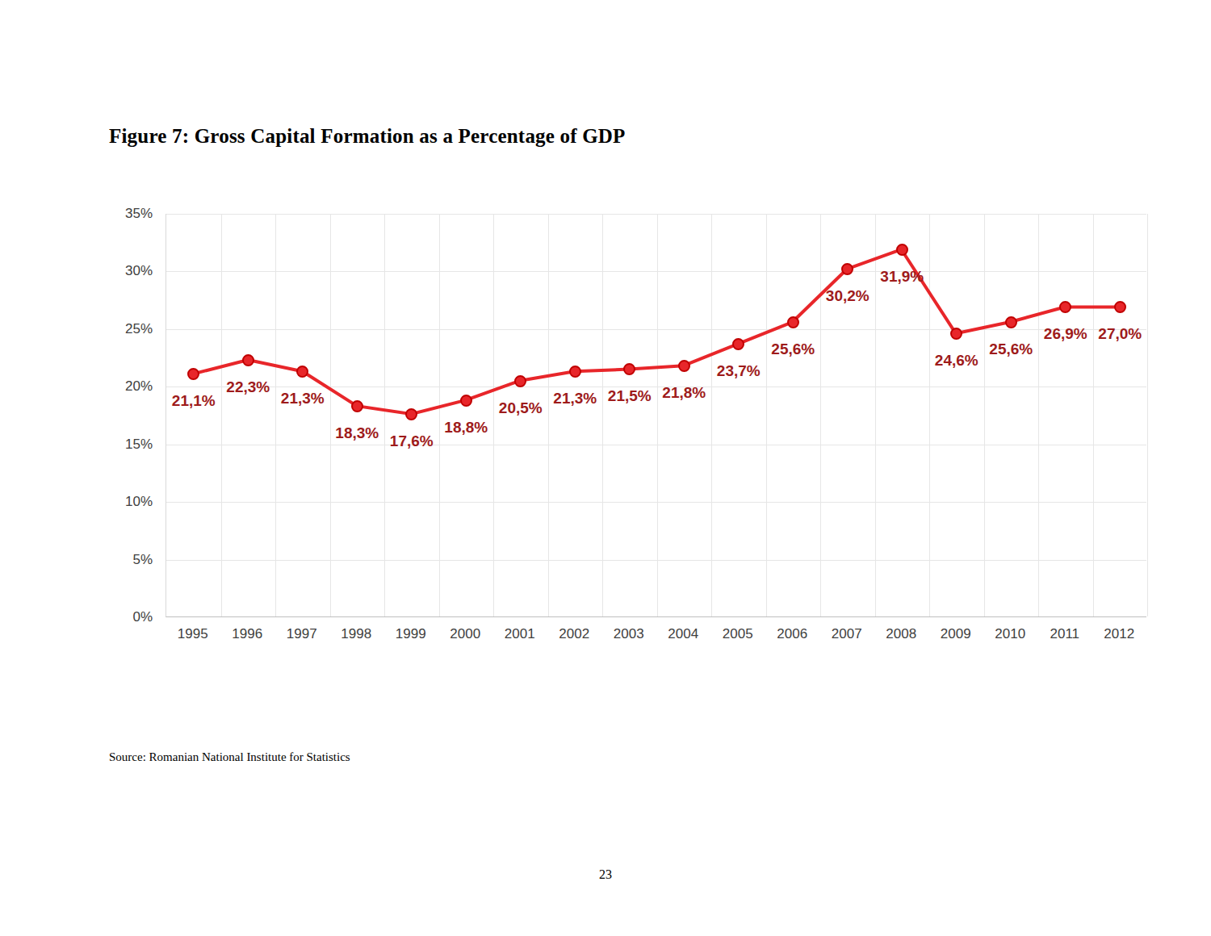Figure 7: Gross Capital Formation as a Percentage of GDP
35% 30% 25% 20% 15% 10% 5% 0%
21,1%
22,3%
21,3%
18,3%
17,6%
18,8%
20,5%
21,3%
21,5%
21,8%
23,7%
25,6%
30,2%
31,9%
24,6%
25,6%
26,9%
27,0%
1995 1996 1997 1998 1999 2000 2001 2002 2003 2004 2005 2006 2007 2008 2009 2010 2011 2012
Source: Romanian National Institute for Statistics
23